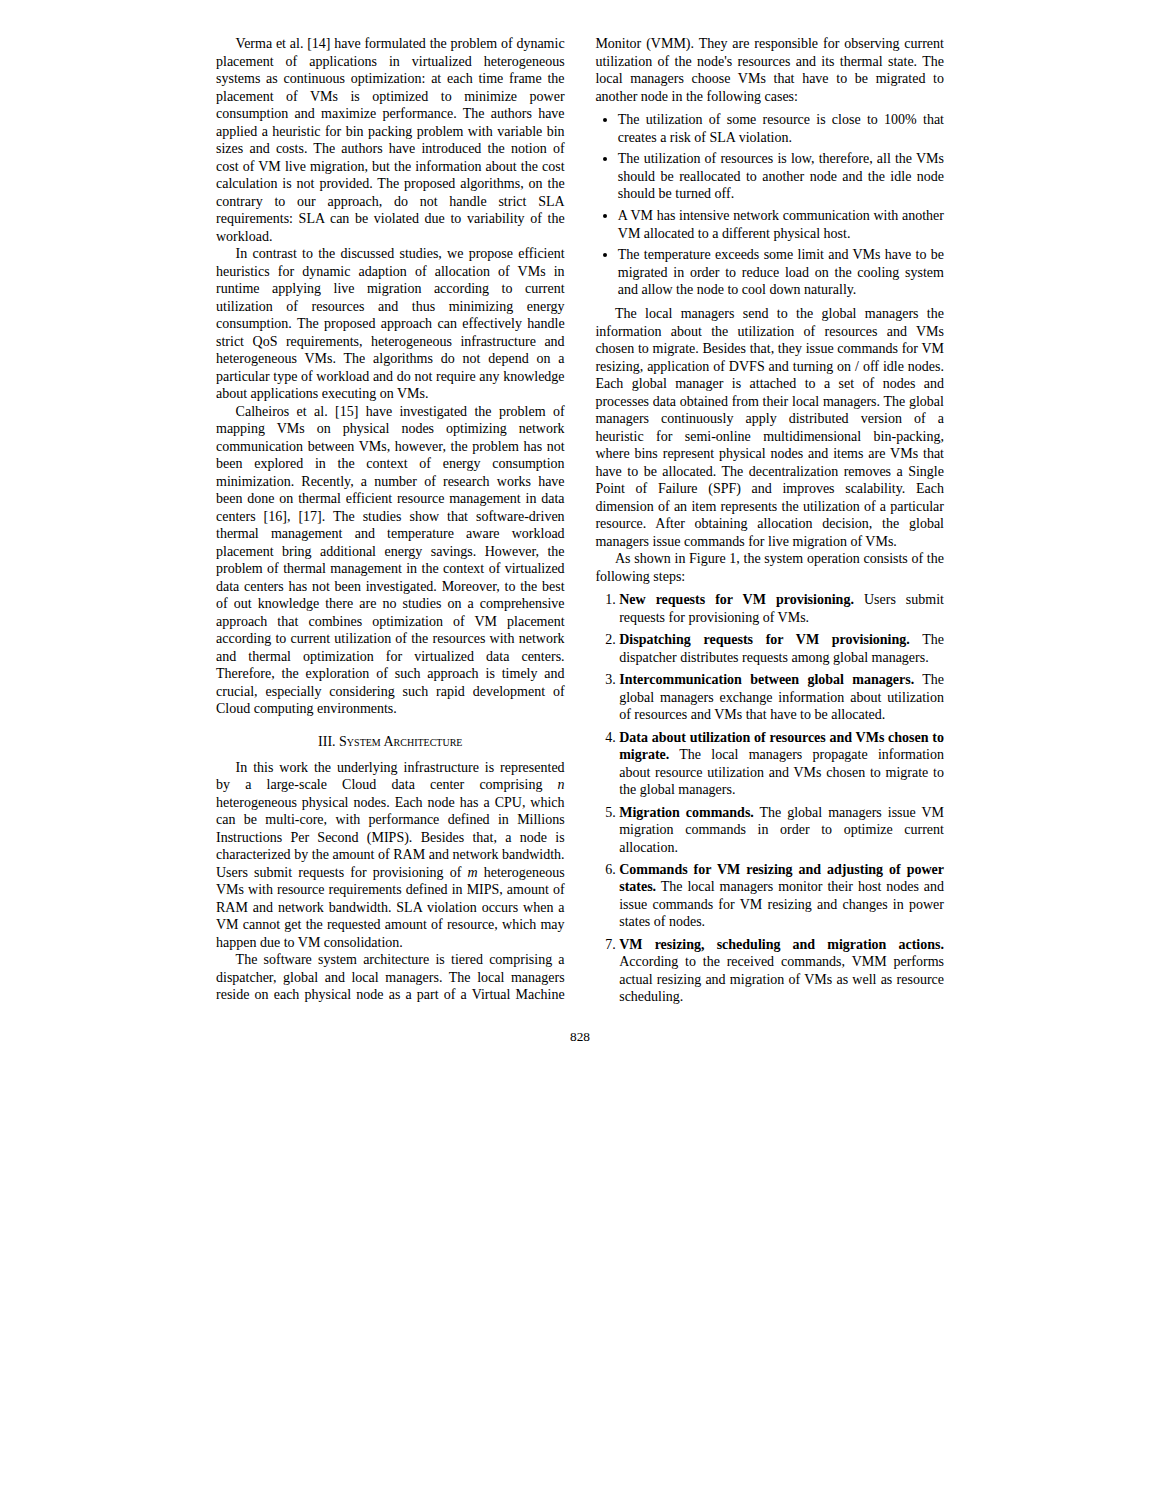Verma et al. [14] have formulated the problem of dynamic placement of applications in virtualized heterogeneous systems as continuous optimization: at each time frame the placement of VMs is optimized to minimize power consumption and maximize performance. The authors have applied a heuristic for bin packing problem with variable bin sizes and costs. The authors have introduced the notion of cost of VM live migration, but the information about the cost calculation is not provided. The proposed algorithms, on the contrary to our approach, do not handle strict SLA requirements: SLA can be violated due to variability of the workload.
In contrast to the discussed studies, we propose efficient heuristics for dynamic adaption of allocation of VMs in runtime applying live migration according to current utilization of resources and thus minimizing energy consumption. The proposed approach can effectively handle strict QoS requirements, heterogeneous infrastructure and heterogeneous VMs. The algorithms do not depend on a particular type of workload and do not require any knowledge about applications executing on VMs.
Calheiros et al. [15] have investigated the problem of mapping VMs on physical nodes optimizing network communication between VMs, however, the problem has not been explored in the context of energy consumption minimization. Recently, a number of research works have been done on thermal efficient resource management in data centers [16], [17]. The studies show that software-driven thermal management and temperature aware workload placement bring additional energy savings. However, the problem of thermal management in the context of virtualized data centers has not been investigated. Moreover, to the best of out knowledge there are no studies on a comprehensive approach that combines optimization of VM placement according to current utilization of the resources with network and thermal optimization for virtualized data centers. Therefore, the exploration of such approach is timely and crucial, especially considering such rapid development of Cloud computing environments.
III. System Architecture
In this work the underlying infrastructure is represented by a large-scale Cloud data center comprising n heterogeneous physical nodes. Each node has a CPU, which can be multi-core, with performance defined in Millions Instructions Per Second (MIPS). Besides that, a node is characterized by the amount of RAM and network bandwidth. Users submit requests for provisioning of m heterogeneous VMs with resource requirements defined in MIPS, amount of RAM and network bandwidth. SLA violation occurs when a VM cannot get the requested amount of resource, which may happen due to VM consolidation.
The software system architecture is tiered comprising a dispatcher, global and local managers. The local managers reside on each physical node as a part of a Virtual Machine Monitor (VMM). They are responsible for observing current utilization of the node's resources and its thermal state. The local managers choose VMs that have to be migrated to another node in the following cases:
The utilization of some resource is close to 100% that creates a risk of SLA violation.
The utilization of resources is low, therefore, all the VMs should be reallocated to another node and the idle node should be turned off.
A VM has intensive network communication with another VM allocated to a different physical host.
The temperature exceeds some limit and VMs have to be migrated in order to reduce load on the cooling system and allow the node to cool down naturally.
The local managers send to the global managers the information about the utilization of resources and VMs chosen to migrate. Besides that, they issue commands for VM resizing, application of DVFS and turning on / off idle nodes. Each global manager is attached to a set of nodes and processes data obtained from their local managers. The global managers continuously apply distributed version of a heuristic for semi-online multidimensional bin-packing, where bins represent physical nodes and items are VMs that have to be allocated. The decentralization removes a Single Point of Failure (SPF) and improves scalability. Each dimension of an item represents the utilization of a particular resource. After obtaining allocation decision, the global managers issue commands for live migration of VMs.
As shown in Figure 1, the system operation consists of the following steps:
New requests for VM provisioning. Users submit requests for provisioning of VMs.
Dispatching requests for VM provisioning. The dispatcher distributes requests among global managers.
Intercommunication between global managers. The global managers exchange information about utilization of resources and VMs that have to be allocated.
Data about utilization of resources and VMs chosen to migrate. The local managers propagate information about resource utilization and VMs chosen to migrate to the global managers.
Migration commands. The global managers issue VM migration commands in order to optimize current allocation.
Commands for VM resizing and adjusting of power states. The local managers monitor their host nodes and issue commands for VM resizing and changes in power states of nodes.
VM resizing, scheduling and migration actions. According to the received commands, VMM performs actual resizing and migration of VMs as well as resource scheduling.
828